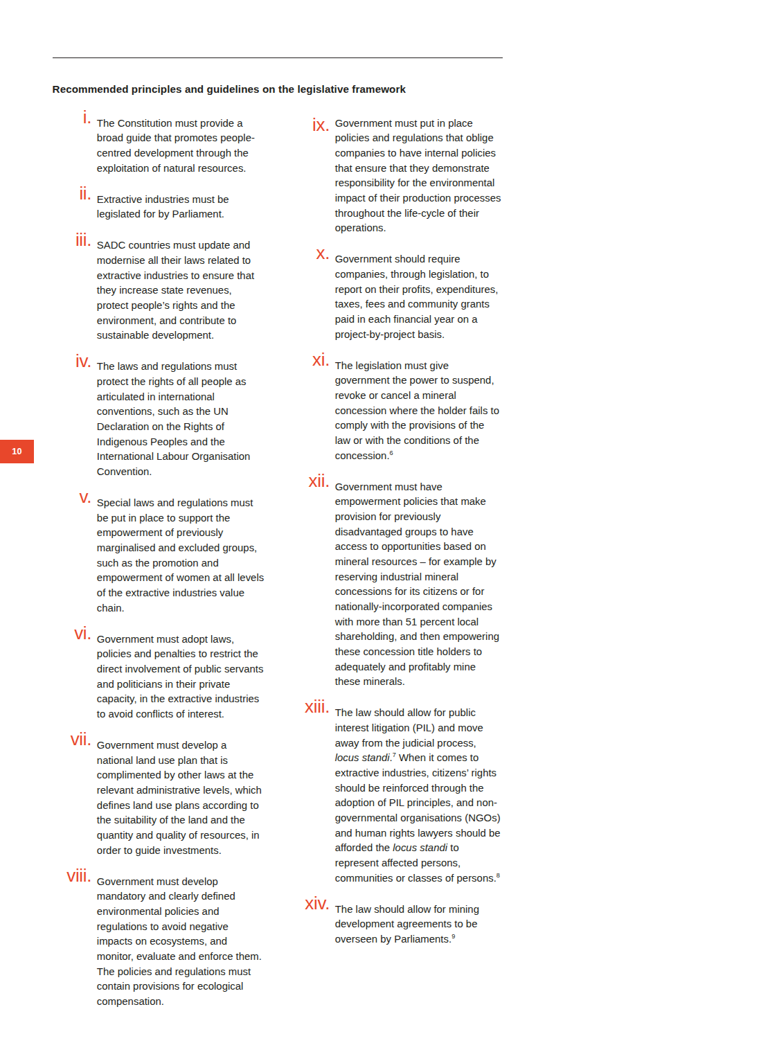10
Recommended principles and guidelines on the legislative framework
The Constitution must provide a broad guide that promotes people-centred development through the exploitation of natural resources.
Extractive industries must be legislated for by Parliament.
SADC countries must update and modernise all their laws related to extractive industries to ensure that they increase state revenues, protect people’s rights and the environment, and contribute to sustainable development.
The laws and regulations must protect the rights of all people as articulated in international conventions, such as the UN Declaration on the Rights of Indigenous Peoples and the International Labour Organisation Convention.
Special laws and regulations must be put in place to support the empowerment of previously marginalised and excluded groups, such as the promotion and empowerment of women at all levels of the extractive industries value chain.
Government must adopt laws, policies and penalties to restrict the direct involvement of public servants and politicians in their private capacity, in the extractive industries to avoid conflicts of interest.
Government must develop a national land use plan that is complimented by other laws at the relevant administrative levels, which defines land use plans according to the suitability of the land and the quantity and quality of resources, in order to guide investments.
Government must develop mandatory and clearly defined environmental policies and regulations to avoid negative impacts on ecosystems, and monitor, evaluate and enforce them. The policies and regulations must contain provisions for ecological compensation.
Government must put in place policies and regulations that oblige companies to have internal policies that ensure that they demonstrate responsibility for the environmental impact of their production processes throughout the life-cycle of their operations.
Government should require companies, through legislation, to report on their profits, expenditures, taxes, fees and community grants paid in each financial year on a project-by-project basis.
The legislation must give government the power to suspend, revoke or cancel a mineral concession where the holder fails to comply with the provisions of the law or with the conditions of the concession.6
Government must have empowerment policies that make provision for previously disadvantaged groups to have access to opportunities based on mineral resources – for example by reserving industrial mineral concessions for its citizens or for nationally-incorporated companies with more than 51 percent local shareholding, and then empowering these concession title holders to adequately and profitably mine these minerals.
The law should allow for public interest litigation (PIL) and move away from the judicial process, locus standi.7 When it comes to extractive industries, citizens’ rights should be reinforced through the adoption of PIL principles, and non-governmental organisations (NGOs) and human rights lawyers should be afforded the locus standi to represent affected persons, communities or classes of persons.8
The law should allow for mining development agreements to be overseen by Parliaments.9